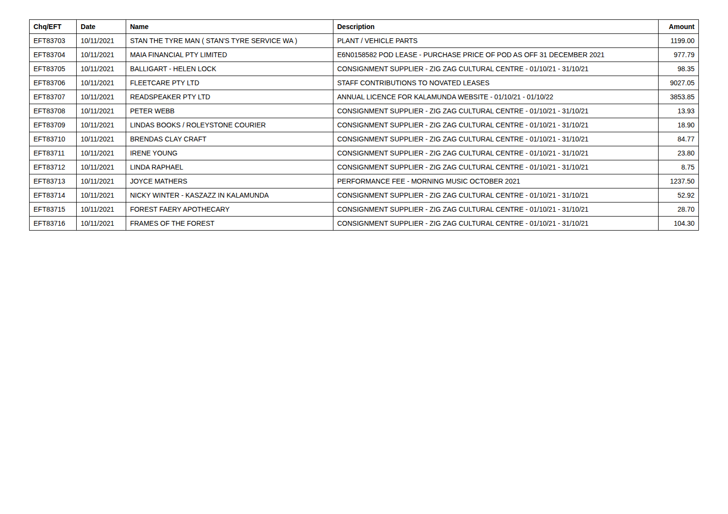Payment listing
| Chq/EFT | Date | Name | Description | Amount |
| --- | --- | --- | --- | --- |
| EFT83703 | 10/11/2021 | STAN THE TYRE MAN ( STAN'S TYRE SERVICE WA ) | PLANT / VEHICLE PARTS | 1199.00 |
| EFT83704 | 10/11/2021 | MAIA FINANCIAL PTY LIMITED | E6N0158582 POD LEASE - PURCHASE PRICE OF POD AS OFF 31 DECEMBER 2021 | 977.79 |
| EFT83705 | 10/11/2021 | BALLIGART - HELEN LOCK | CONSIGNMENT SUPPLIER - ZIG ZAG CULTURAL CENTRE - 01/10/21 - 31/10/21 | 98.35 |
| EFT83706 | 10/11/2021 | FLEETCARE PTY LTD | STAFF CONTRIBUTIONS TO NOVATED LEASES | 9027.05 |
| EFT83707 | 10/11/2021 | READSPEAKER PTY LTD | ANNUAL LICENCE FOR KALAMUNDA WEBSITE - 01/10/21 - 01/10/22 | 3853.85 |
| EFT83708 | 10/11/2021 | PETER WEBB | CONSIGNMENT SUPPLIER - ZIG ZAG CULTURAL CENTRE - 01/10/21 - 31/10/21 | 13.93 |
| EFT83709 | 10/11/2021 | LINDAS BOOKS / ROLEYSTONE COURIER | CONSIGNMENT SUPPLIER - ZIG ZAG CULTURAL CENTRE - 01/10/21 - 31/10/21 | 18.90 |
| EFT83710 | 10/11/2021 | BRENDAS CLAY CRAFT | CONSIGNMENT SUPPLIER - ZIG ZAG CULTURAL CENTRE - 01/10/21 - 31/10/21 | 84.77 |
| EFT83711 | 10/11/2021 | IRENE YOUNG | CONSIGNMENT SUPPLIER - ZIG ZAG CULTURAL CENTRE - 01/10/21 - 31/10/21 | 23.80 |
| EFT83712 | 10/11/2021 | LINDA RAPHAEL | CONSIGNMENT SUPPLIER - ZIG ZAG CULTURAL CENTRE - 01/10/21 - 31/10/21 | 8.75 |
| EFT83713 | 10/11/2021 | JOYCE MATHERS | PERFORMANCE FEE - MORNING MUSIC OCTOBER 2021 | 1237.50 |
| EFT83714 | 10/11/2021 | NICKY WINTER - KASZAZZ IN KALAMUNDA | CONSIGNMENT SUPPLIER - ZIG ZAG CULTURAL CENTRE - 01/10/21 - 31/10/21 | 52.92 |
| EFT83715 | 10/11/2021 | FOREST FAERY APOTHECARY | CONSIGNMENT SUPPLIER - ZIG ZAG CULTURAL CENTRE - 01/10/21 - 31/10/21 | 28.70 |
| EFT83716 | 10/11/2021 | FRAMES OF THE FOREST | CONSIGNMENT SUPPLIER - ZIG ZAG CULTURAL CENTRE - 01/10/21 - 31/10/21 | 104.30 |